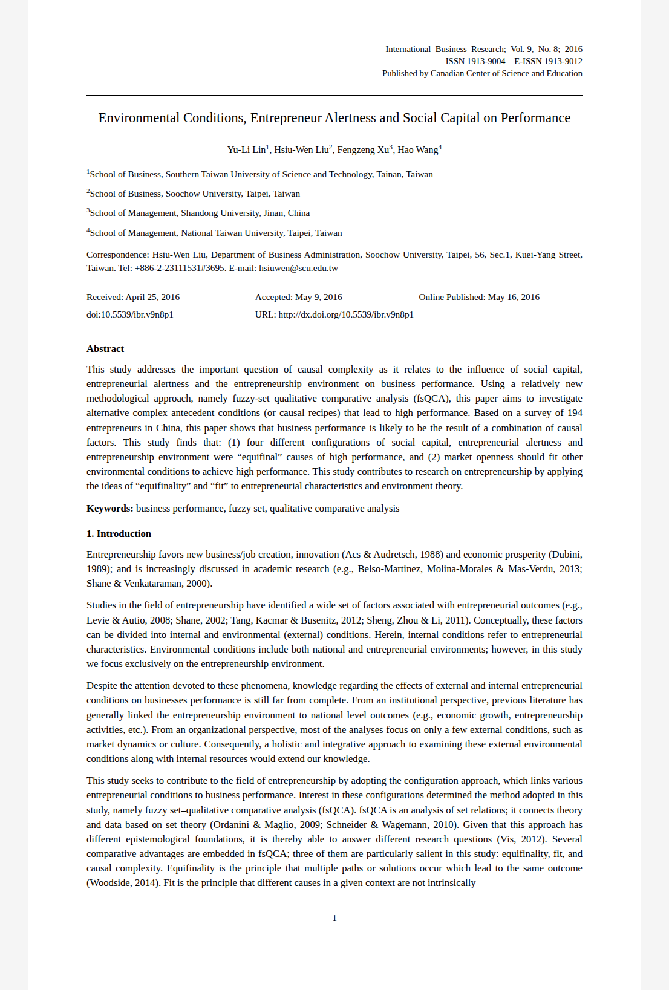International Business Research; Vol. 9, No. 8; 2016 ISSN 1913-9004 E-ISSN 1913-9012 Published by Canadian Center of Science and Education
Environmental Conditions, Entrepreneur Alertness and Social Capital on Performance
Yu-Li Lin1, Hsiu-Wen Liu2, Fengzeng Xu3, Hao Wang4
1School of Business, Southern Taiwan University of Science and Technology, Tainan, Taiwan
2School of Business, Soochow University, Taipei, Taiwan
3School of Management, Shandong University, Jinan, China
4School of Management, National Taiwan University, Taipei, Taiwan
Correspondence: Hsiu-Wen Liu, Department of Business Administration, Soochow University, Taipei, 56, Sec.1, Kuei-Yang Street, Taiwan. Tel: +886-2-23111531#3695. E-mail: hsiuwen@scu.edu.tw
| Received: April 25, 2016 | Accepted: May 9, 2016 | Online Published: May 16, 2016 |
| doi:10.5539/ibr.v9n8p1 | URL: http://dx.doi.org/10.5539/ibr.v9n8p1 |
Abstract
This study addresses the important question of causal complexity as it relates to the influence of social capital, entrepreneurial alertness and the entrepreneurship environment on business performance. Using a relatively new methodological approach, namely fuzzy-set qualitative comparative analysis (fsQCA), this paper aims to investigate alternative complex antecedent conditions (or causal recipes) that lead to high performance. Based on a survey of 194 entrepreneurs in China, this paper shows that business performance is likely to be the result of a combination of causal factors. This study finds that: (1) four different configurations of social capital, entrepreneurial alertness and entrepreneurship environment were “equifinal” causes of high performance, and (2) market openness should fit other environmental conditions to achieve high performance. This study contributes to research on entrepreneurship by applying the ideas of “equifinality” and “fit” to entrepreneurial characteristics and environment theory.
Keywords: business performance, fuzzy set, qualitative comparative analysis
1. Introduction
Entrepreneurship favors new business/job creation, innovation (Acs & Audretsch, 1988) and economic prosperity (Dubini, 1989); and is increasingly discussed in academic research (e.g., Belso-Martinez, Molina-Morales & Mas-Verdu, 2013; Shane & Venkataraman, 2000).
Studies in the field of entrepreneurship have identified a wide set of factors associated with entrepreneurial outcomes (e.g., Levie & Autio, 2008; Shane, 2002; Tang, Kacmar & Busenitz, 2012; Sheng, Zhou & Li, 2011). Conceptually, these factors can be divided into internal and environmental (external) conditions. Herein, internal conditions refer to entrepreneurial characteristics. Environmental conditions include both national and entrepreneurial environments; however, in this study we focus exclusively on the entrepreneurship environment.
Despite the attention devoted to these phenomena, knowledge regarding the effects of external and internal entrepreneurial conditions on businesses performance is still far from complete. From an institutional perspective, previous literature has generally linked the entrepreneurship environment to national level outcomes (e.g., economic growth, entrepreneurship activities, etc.). From an organizational perspective, most of the analyses focus on only a few external conditions, such as market dynamics or culture. Consequently, a holistic and integrative approach to examining these external environmental conditions along with internal resources would extend our knowledge.
This study seeks to contribute to the field of entrepreneurship by adopting the configuration approach, which links various entrepreneurial conditions to business performance. Interest in these configurations determined the method adopted in this study, namely fuzzy set–qualitative comparative analysis (fsQCA). fsQCA is an analysis of set relations; it connects theory and data based on set theory (Ordanini & Maglio, 2009; Schneider & Wagemann, 2010). Given that this approach has different epistemological foundations, it is thereby able to answer different research questions (Vis, 2012). Several comparative advantages are embedded in fsQCA; three of them are particularly salient in this study: equifinality, fit, and causal complexity. Equifinality is the principle that multiple paths or solutions occur which lead to the same outcome (Woodside, 2014). Fit is the principle that different causes in a given context are not intrinsically
1